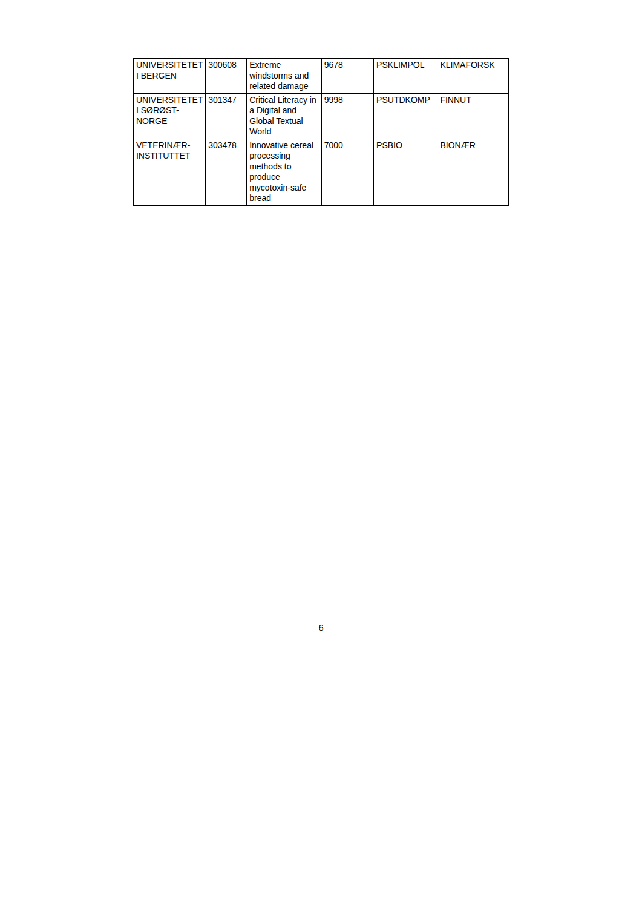| UNIVERSITETET I BERGEN | 300608 | Extreme windstorms and related damage | 9678 | PSKLIMPOL | KLIMAFORSK |
| UNIVERSITETET I SØRØST-NORGE | 301347 | Critical Literacy in a Digital and Global Textual World | 9998 | PSUTDKOMP | FINNUT |
| VETERINÆR-INSTITUTTET | 303478 | Innovative cereal processing methods to produce mycotoxin-safe bread | 7000 | PSBIO | BIONÆR |
6